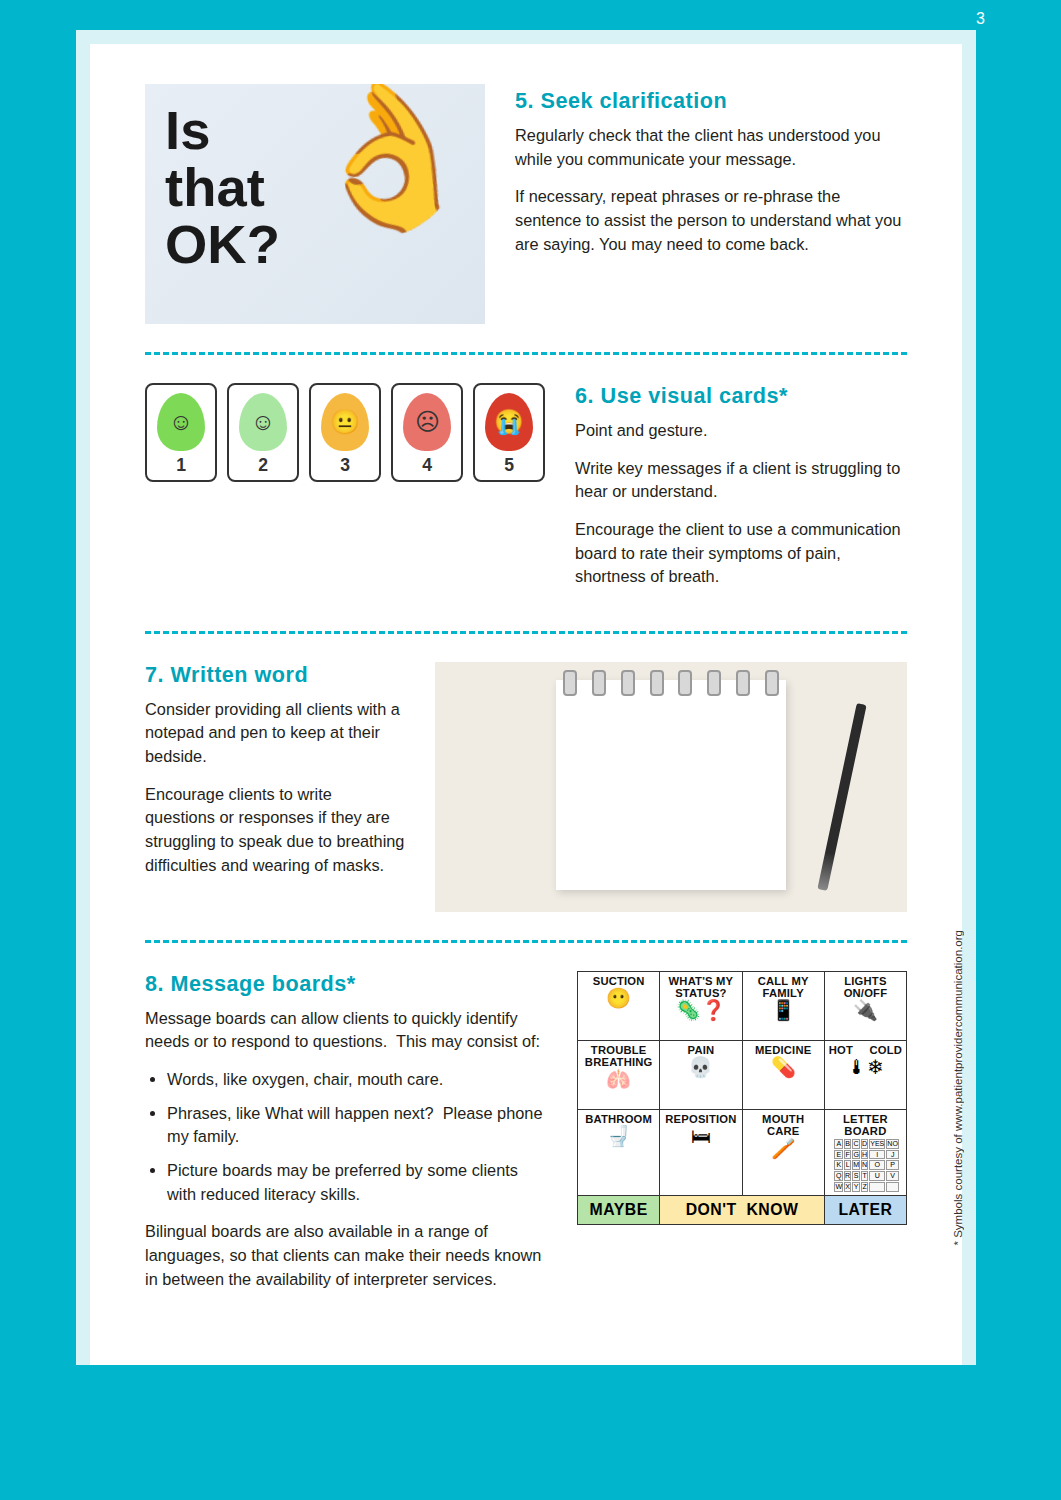👌
Is
that
OK?
5. Seek clarification
Regularly check that the client has understood you while you communicate your message.
If necessary, repeat phrases or re-phrase the sentence to assist the person to understand what you are saying. You may need to come back.
☺
1
☺
2
😐
3
☹
4
😭
5
6. Use visual cards*
Point and gesture.
Write key messages if a client is struggling to hear or understand.
Encourage the client to use a communication board to rate their symptoms of pain, shortness of breath.
7. Written word
Consider providing all clients with a notepad and pen to keep at their bedside.
Encourage clients to write questions or responses if they are struggling to speak due to breathing difficulties and wearing of masks.
8. Message boards*
Message boards can allow clients to quickly identify needs or to respond to questions. This may consist of:
Words, like oxygen, chair, mouth care.
Phrases, like What will happen next? Please phone my family.
Picture boards may be preferred by some clients with reduced literacy skills.
Bilingual boards are also available in a range of languages, so that clients can make their needs known in between the availability of interpreter services.
| SUCTION 😶 | WHAT'S MY STATUS? 🦠❓ | CALL MY FAMILY 📱 | LIGHTS ON/OFF 🔌 |
| TROUBLE BREATHING 🫁 | PAIN 💀 | MEDICINE 💊 | HOT COLD 🌡❄ |
| BATHROOM 🚽 | REPOSITION 🛏 | MOUTH CARE 🪥 | LETTER BOARD A B C D YES NO E F G H I J K L M N O P Q R S T U V W X Y Z |
| MAYBE | DON'T KNOW | LATER |
* Symbols courtesy of www.patientprovidercommunication.org
3